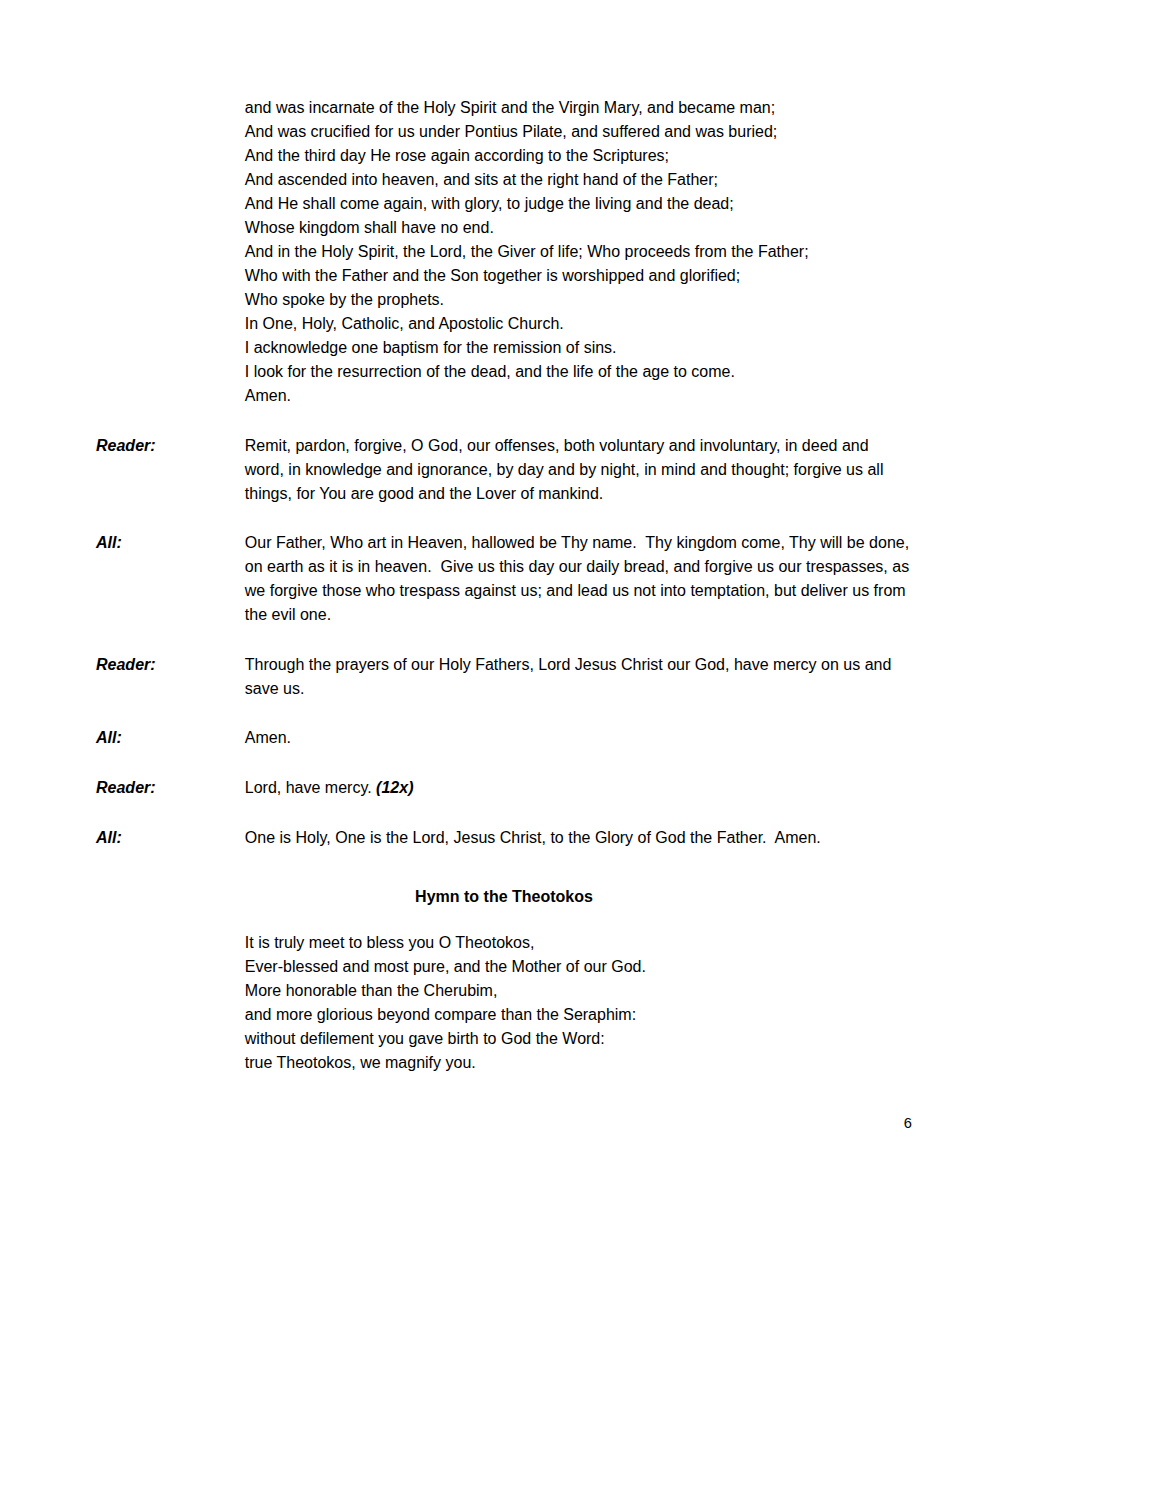and was incarnate of the Holy Spirit and the Virgin Mary, and became man;
And was crucified for us under Pontius Pilate, and suffered and was buried;
And the third day He rose again according to the Scriptures;
And ascended into heaven, and sits at the right hand of the Father;
And He shall come again, with glory, to judge the living and the dead;
Whose kingdom shall have no end.
And in the Holy Spirit, the Lord, the Giver of life; Who proceeds from the Father;
Who with the Father and the Son together is worshipped and glorified;
Who spoke by the prophets.
In One, Holy, Catholic, and Apostolic Church.
I acknowledge one baptism for the remission of sins.
I look for the resurrection of the dead, and the life of the age to come.
Amen.
Reader:
Remit, pardon, forgive, O God, our offenses, both voluntary and involuntary, in deed and word, in knowledge and ignorance, by day and by night, in mind and thought; forgive us all things, for You are good and the Lover of mankind.
All:
Our Father, Who art in Heaven, hallowed be Thy name. Thy kingdom come, Thy will be done, on earth as it is in heaven. Give us this day our daily bread, and forgive us our trespasses, as we forgive those who trespass against us; and lead us not into temptation, but deliver us from the evil one.
Reader:
Through the prayers of our Holy Fathers, Lord Jesus Christ our God, have mercy on us and save us.
All:
Amen.
Reader:
Lord, have mercy. (12x)
All:
One is Holy, One is the Lord, Jesus Christ, to the Glory of God the Father. Amen.
Hymn to the Theotokos
It is truly meet to bless you O Theotokos,
Ever-blessed and most pure, and the Mother of our God.
More honorable than the Cherubim,
and more glorious beyond compare than the Seraphim:
without defilement you gave birth to God the Word:
true Theotokos, we magnify you.
6